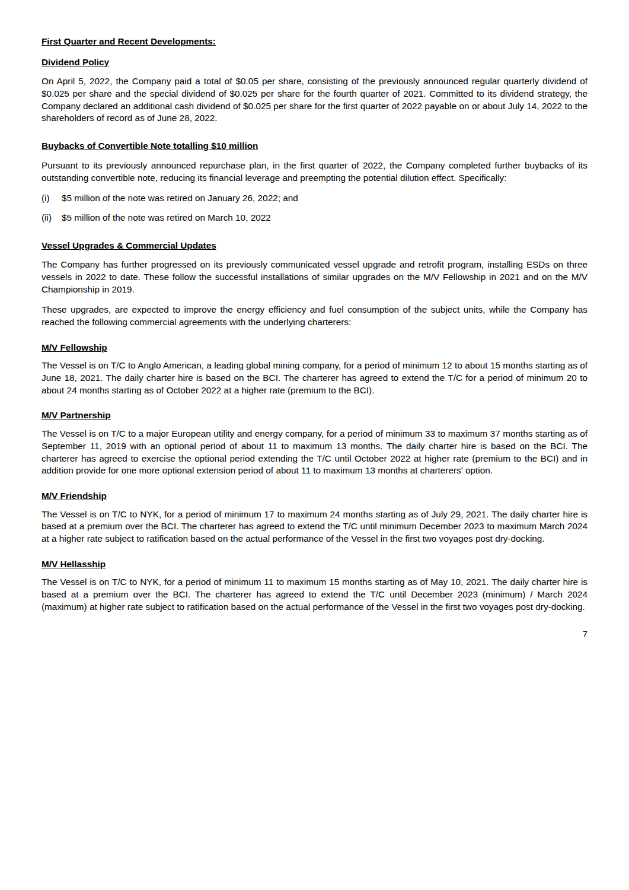First Quarter and Recent Developments:
Dividend Policy
On April 5, 2022, the Company paid a total of $0.05 per share, consisting of the previously announced regular quarterly dividend of $0.025 per share and the special dividend of $0.025 per share for the fourth quarter of 2021. Committed to its dividend strategy, the Company declared an additional cash dividend of $0.025 per share for the first quarter of 2022 payable on or about July 14, 2022 to the shareholders of record as of June 28, 2022.
Buybacks of Convertible Note totalling $10 million
Pursuant to its previously announced repurchase plan, in the first quarter of 2022, the Company completed further buybacks of its outstanding convertible note, reducing its financial leverage and preempting the potential dilution effect. Specifically:
(i)$5 million of the note was retired on January 26, 2022; and
(ii)$5 million of the note was retired on March 10, 2022
Vessel Upgrades & Commercial Updates
The Company has further progressed on its previously communicated vessel upgrade and retrofit program, installing ESDs on three vessels in 2022 to date. These follow the successful installations of similar upgrades on the M/V Fellowship in 2021 and on the M/V Championship in 2019.
These upgrades, are expected to improve the energy efficiency and fuel consumption of the subject units, while the Company has reached the following commercial agreements with the underlying charterers:
M/V Fellowship
The Vessel is on T/C to Anglo American, a leading global mining company, for a period of minimum 12 to about 15 months starting as of June 18, 2021. The daily charter hire is based on the BCI. The charterer has agreed to extend the T/C for a period of minimum 20 to about 24 months starting as of October 2022 at a higher rate (premium to the BCI).
M/V Partnership
The Vessel is on T/C to a major European utility and energy company, for a period of minimum 33 to maximum 37 months starting as of September 11, 2019 with an optional period of about 11 to maximum 13 months. The daily charter hire is based on the BCI. The charterer has agreed to exercise the optional period extending the T/C until October 2022 at higher rate (premium to the BCI) and in addition provide for one more optional extension period of about 11 to maximum 13 months at charterers' option.
M/V Friendship
The Vessel is on T/C to NYK, for a period of minimum 17 to maximum 24 months starting as of July 29, 2021. The daily charter hire is based at a premium over the BCI. The charterer has agreed to extend the T/C until minimum December 2023 to maximum March 2024 at a higher rate subject to ratification based on the actual performance of the Vessel in the first two voyages post dry-docking.
M/V Hellasship
The Vessel is on T/C to NYK, for a period of minimum 11 to maximum 15 months starting as of May 10, 2021. The daily charter hire is based at a premium over the BCI. The charterer has agreed to extend the T/C until December 2023 (minimum) / March 2024 (maximum) at higher rate subject to ratification based on the actual performance of the Vessel in the first two voyages post dry-docking.
7